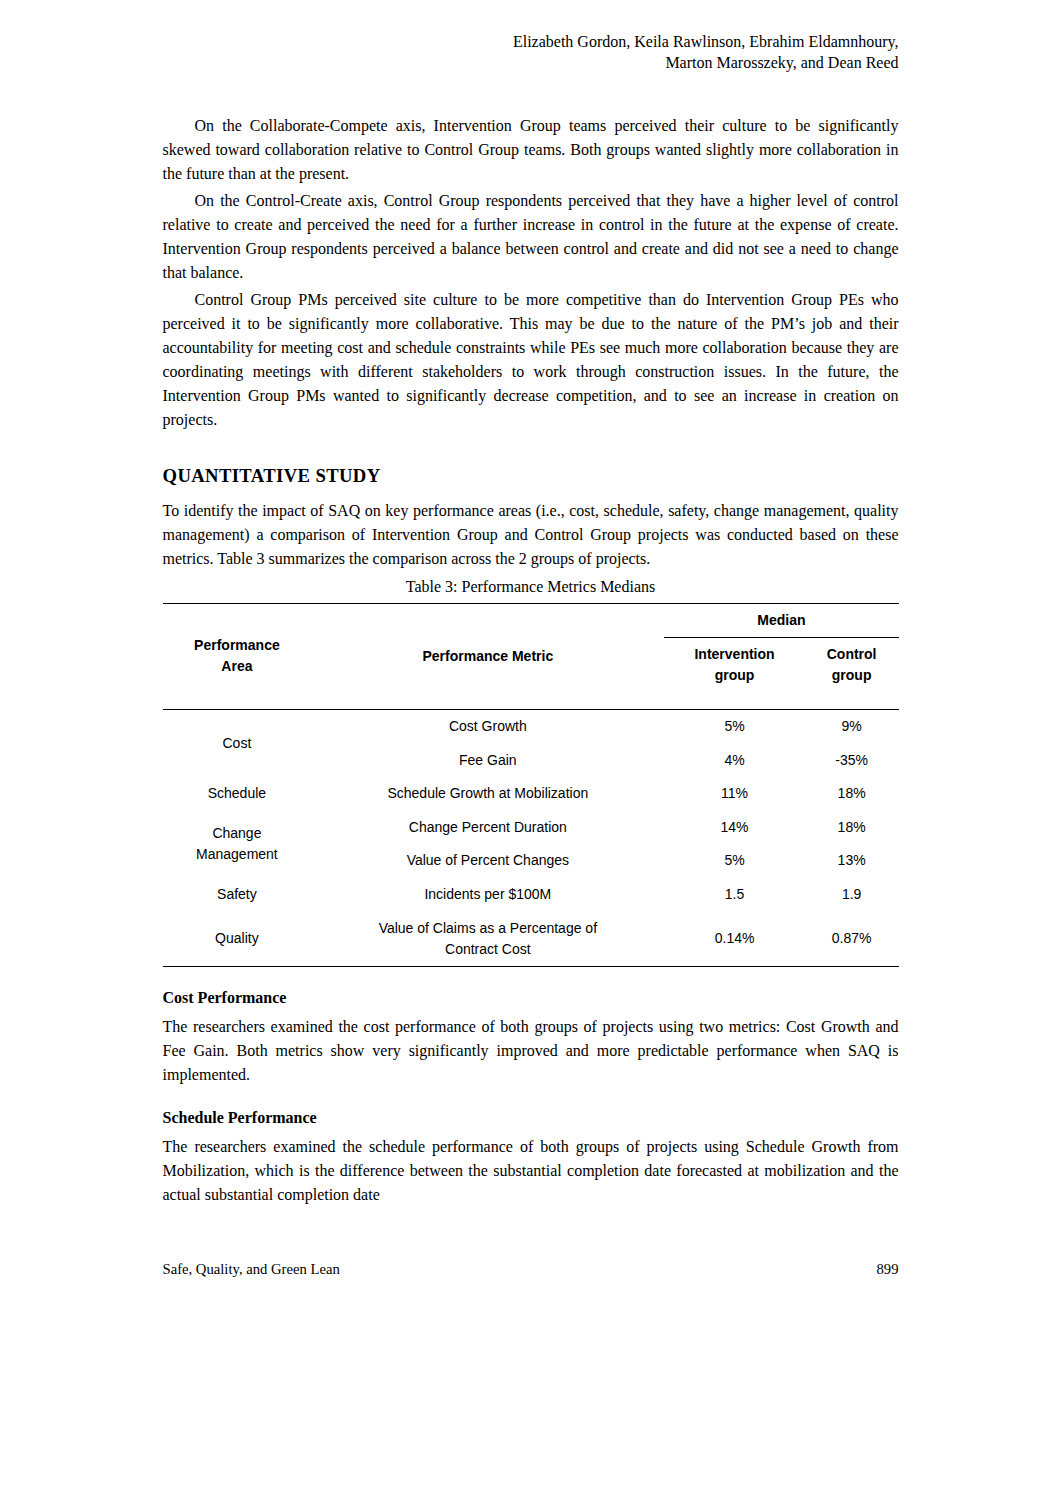Elizabeth Gordon, Keila Rawlinson, Ebrahim Eldamnhoury,
Marton Marosszeky, and Dean Reed
On the Collaborate-Compete axis, Intervention Group teams perceived their culture to be significantly skewed toward collaboration relative to Control Group teams. Both groups wanted slightly more collaboration in the future than at the present.
On the Control-Create axis, Control Group respondents perceived that they have a higher level of control relative to create and perceived the need for a further increase in control in the future at the expense of create. Intervention Group respondents perceived a balance between control and create and did not see a need to change that balance.
Control Group PMs perceived site culture to be more competitive than do Intervention Group PEs who perceived it to be significantly more collaborative. This may be due to the nature of the PM’s job and their accountability for meeting cost and schedule constraints while PEs see much more collaboration because they are coordinating meetings with different stakeholders to work through construction issues. In the future, the Intervention Group PMs wanted to significantly decrease competition, and to see an increase in creation on projects.
Quantitative Study
To identify the impact of SAQ on key performance areas (i.e., cost, schedule, safety, change management, quality management) a comparison of Intervention Group and Control Group projects was conducted based on these metrics. Table 3 summarizes the comparison across the 2 groups of projects.
Table 3: Performance Metrics Medians
| Performance Area | Performance Metric | Median |
| --- | --- | --- |
| Intervention group | Control group |
| Cost | Cost Growth | 5% | 9% |
| Fee Gain | 4% | -35% |
| Schedule | Schedule Growth at Mobilization | 11% | 18% |
| Change Management | Change Percent Duration | 14% | 18% |
| Value of Percent Changes | 5% | 13% |
| Safety | Incidents per $100M | 1.5 | 1.9 |
| Quality | Value of Claims as a Percentage of Contract Cost | 0.14% | 0.87% |
Cost Performance
The researchers examined the cost performance of both groups of projects using two metrics: Cost Growth and Fee Gain. Both metrics show very significantly improved and more predictable performance when SAQ is implemented.
Schedule Performance
The researchers examined the schedule performance of both groups of projects using Schedule Growth from Mobilization, which is the difference between the substantial completion date forecasted at mobilization and the actual substantial completion date
Safe, Quality, and Green Lean 899